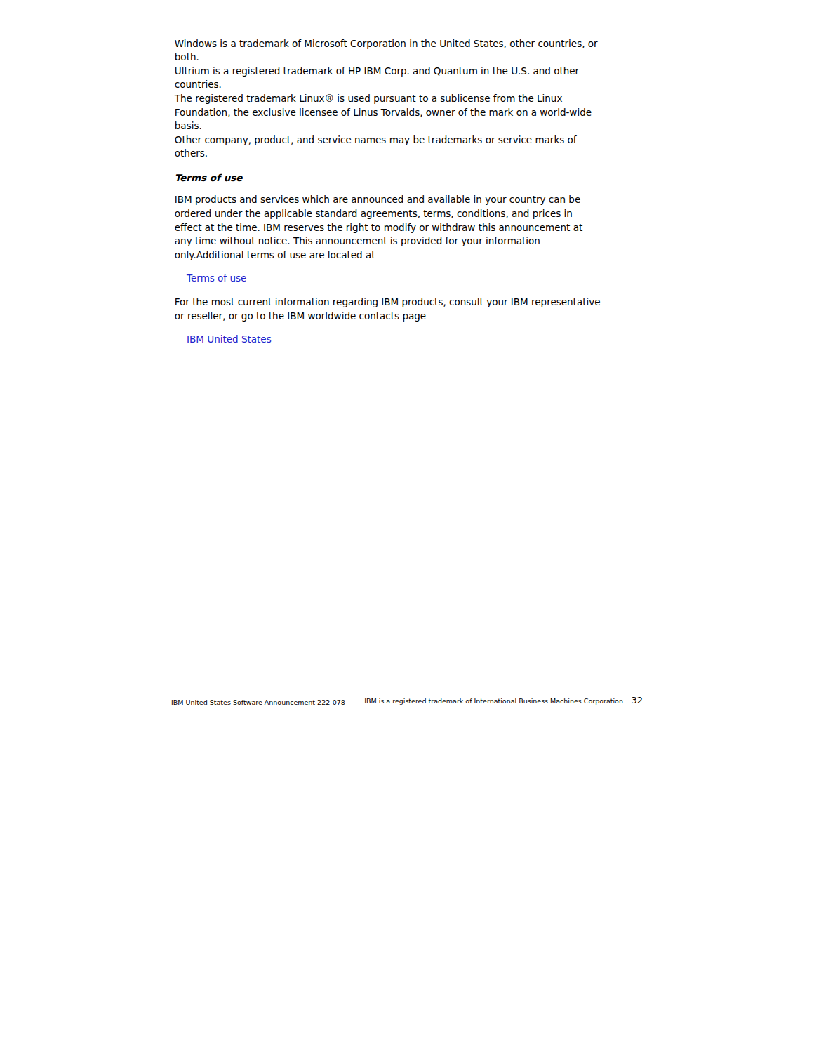Windows is a trademark of Microsoft Corporation in the United States, other countries, or both.
Ultrium is a registered trademark of HP IBM Corp. and Quantum in the U.S. and other countries.
The registered trademark Linux® is used pursuant to a sublicense from the Linux Foundation, the exclusive licensee of Linus Torvalds, owner of the mark on a world-wide basis.
Other company, product, and service names may be trademarks or service marks of others.
Terms of use
IBM products and services which are announced and available in your country can be ordered under the applicable standard agreements, terms, conditions, and prices in effect at the time. IBM reserves the right to modify or withdraw this announcement at any time without notice. This announcement is provided for your information only.Additional terms of use are located at
Terms of use
For the most current information regarding IBM products, consult your IBM representative or reseller, or go to the IBM worldwide contacts page
IBM United States
IBM United States Software Announcement 222-078
IBM is a registered trademark of International Business Machines Corporation32